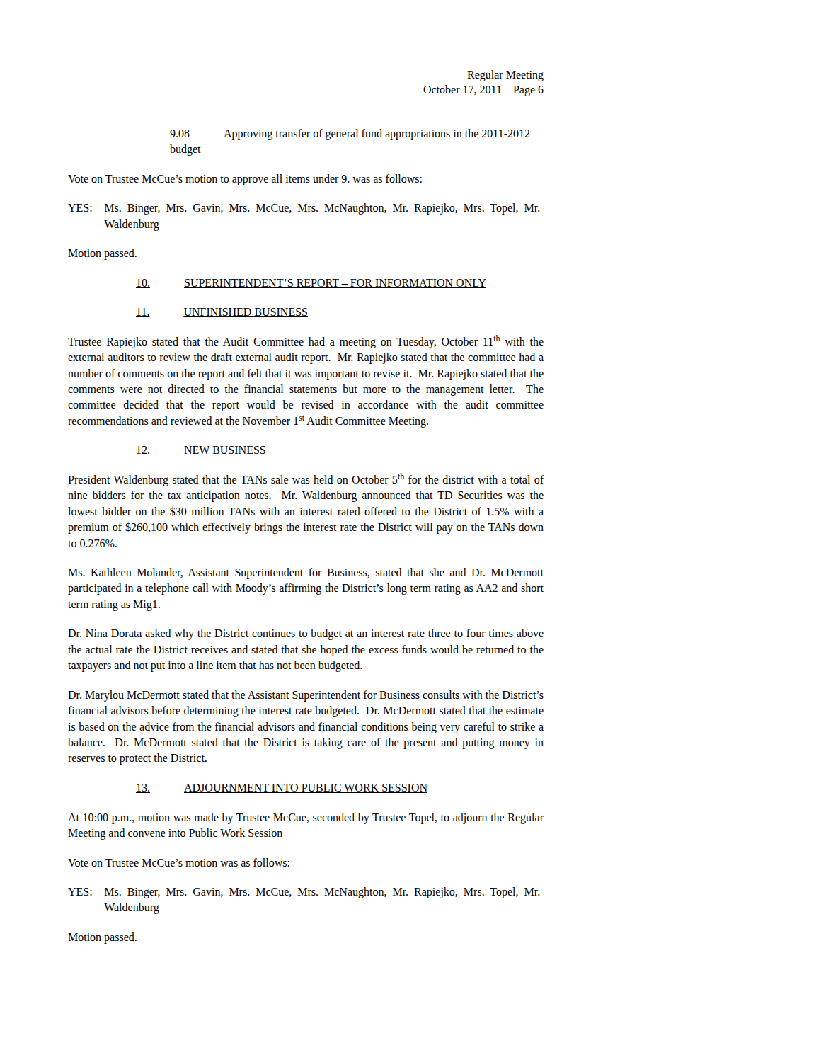Regular Meeting
October 17, 2011 – Page 6
9.08 Approving transfer of general fund appropriations in the 2011-2012 budget
Vote on Trustee McCue’s motion to approve all items under 9. was as follows:
YES: Ms. Binger, Mrs. Gavin, Mrs. McCue, Mrs. McNaughton, Mr. Rapiejko, Mrs. Topel, Mr. Waldenburg
Motion passed.
10. SUPERINTENDENT’S REPORT – FOR INFORMATION ONLY
11. UNFINISHED BUSINESS
Trustee Rapiejko stated that the Audit Committee had a meeting on Tuesday, October 11th with the external auditors to review the draft external audit report. Mr. Rapiejko stated that the committee had a number of comments on the report and felt that it was important to revise it. Mr. Rapiejko stated that the comments were not directed to the financial statements but more to the management letter. The committee decided that the report would be revised in accordance with the audit committee recommendations and reviewed at the November 1st Audit Committee Meeting.
12. NEW BUSINESS
President Waldenburg stated that the TANs sale was held on October 5th for the district with a total of nine bidders for the tax anticipation notes. Mr. Waldenburg announced that TD Securities was the lowest bidder on the $30 million TANs with an interest rated offered to the District of 1.5% with a premium of $260,100 which effectively brings the interest rate the District will pay on the TANs down to 0.276%.
Ms. Kathleen Molander, Assistant Superintendent for Business, stated that she and Dr. McDermott participated in a telephone call with Moody’s affirming the District’s long term rating as AA2 and short term rating as Mig1.
Dr. Nina Dorata asked why the District continues to budget at an interest rate three to four times above the actual rate the District receives and stated that she hoped the excess funds would be returned to the taxpayers and not put into a line item that has not been budgeted.
Dr. Marylou McDermott stated that the Assistant Superintendent for Business consults with the District’s financial advisors before determining the interest rate budgeted. Dr. McDermott stated that the estimate is based on the advice from the financial advisors and financial conditions being very careful to strike a balance. Dr. McDermott stated that the District is taking care of the present and putting money in reserves to protect the District.
13. ADJOURNMENT INTO PUBLIC WORK SESSION
At 10:00 p.m., motion was made by Trustee McCue, seconded by Trustee Topel, to adjourn the Regular Meeting and convene into Public Work Session
Vote on Trustee McCue’s motion was as follows:
YES: Ms. Binger, Mrs. Gavin, Mrs. McCue, Mrs. McNaughton, Mr. Rapiejko, Mrs. Topel, Mr. Waldenburg
Motion passed.